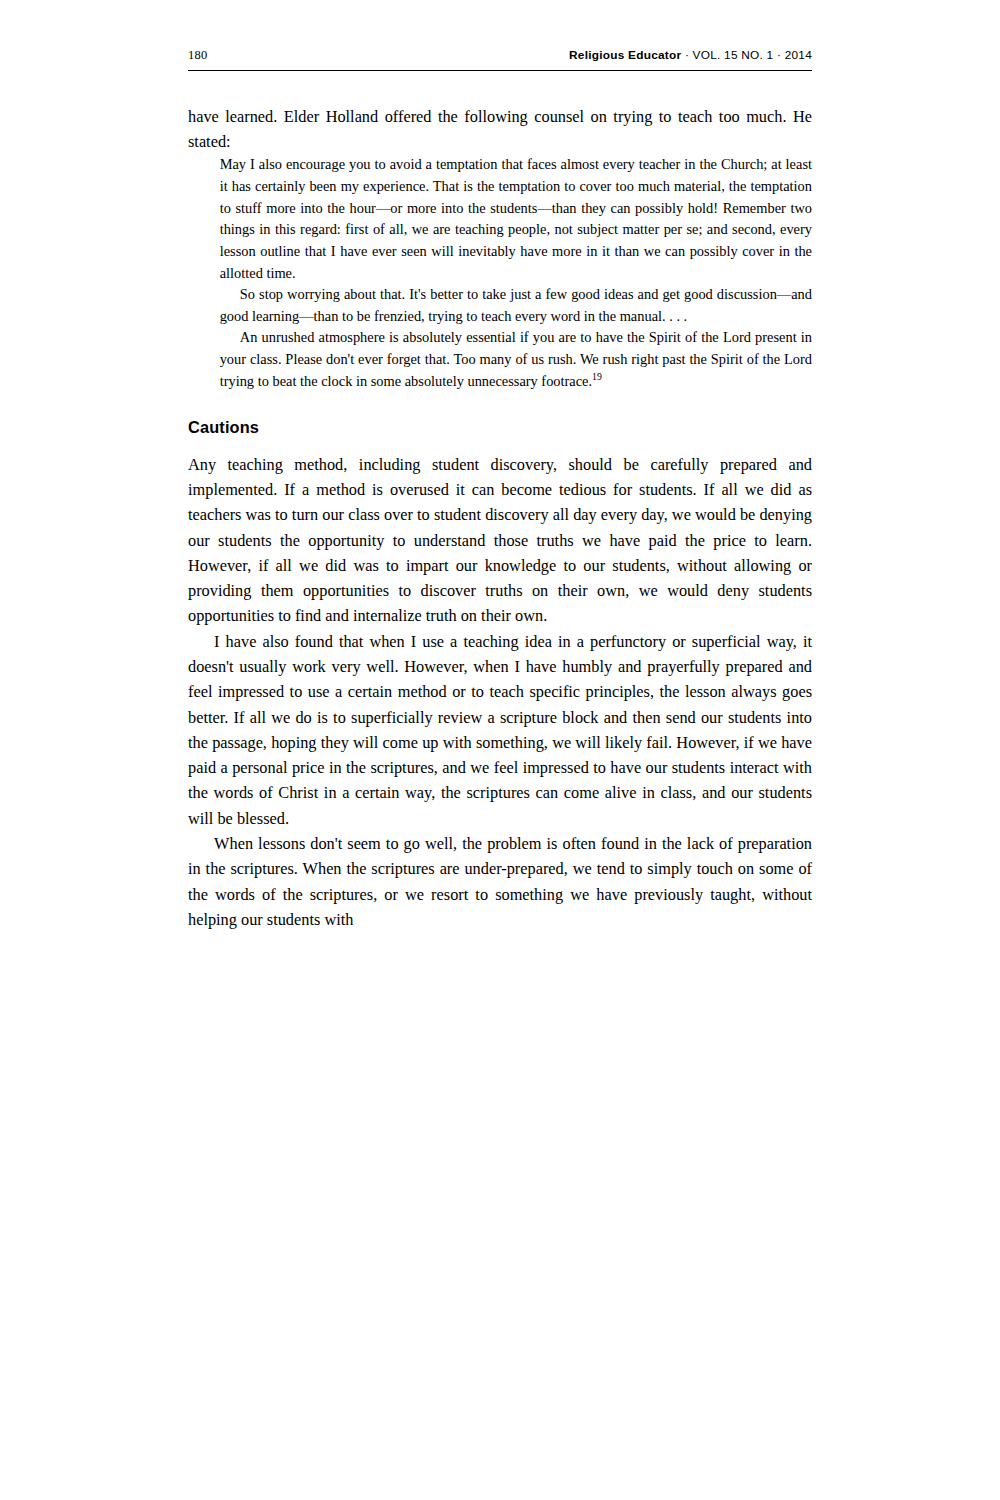180 Religious Educator · VOL. 15 NO. 1 · 2014
have learned. Elder Holland offered the following counsel on trying to teach too much. He stated:
May I also encourage you to avoid a temptation that faces almost every teacher in the Church; at least it has certainly been my experience. That is the temptation to cover too much material, the temptation to stuff more into the hour—or more into the students—than they can possibly hold! Remember two things in this regard: first of all, we are teaching people, not subject matter per se; and second, every lesson outline that I have ever seen will inevitably have more in it than we can possibly cover in the allotted time.
So stop worrying about that. It's better to take just a few good ideas and get good discussion—and good learning—than to be frenzied, trying to teach every word in the manual. . . .
An unrushed atmosphere is absolutely essential if you are to have the Spirit of the Lord present in your class. Please don't ever forget that. Too many of us rush. We rush right past the Spirit of the Lord trying to beat the clock in some absolutely unnecessary footrace.19
Cautions
Any teaching method, including student discovery, should be carefully prepared and implemented. If a method is overused it can become tedious for students. If all we did as teachers was to turn our class over to student discovery all day every day, we would be denying our students the opportunity to understand those truths we have paid the price to learn. However, if all we did was to impart our knowledge to our students, without allowing or providing them opportunities to discover truths on their own, we would deny students opportunities to find and internalize truth on their own.
I have also found that when I use a teaching idea in a perfunctory or superficial way, it doesn't usually work very well. However, when I have humbly and prayerfully prepared and feel impressed to use a certain method or to teach specific principles, the lesson always goes better. If all we do is to superficially review a scripture block and then send our students into the passage, hoping they will come up with something, we will likely fail. However, if we have paid a personal price in the scriptures, and we feel impressed to have our students interact with the words of Christ in a certain way, the scriptures can come alive in class, and our students will be blessed.
When lessons don't seem to go well, the problem is often found in the lack of preparation in the scriptures. When the scriptures are under-prepared, we tend to simply touch on some of the words of the scriptures, or we resort to something we have previously taught, without helping our students with